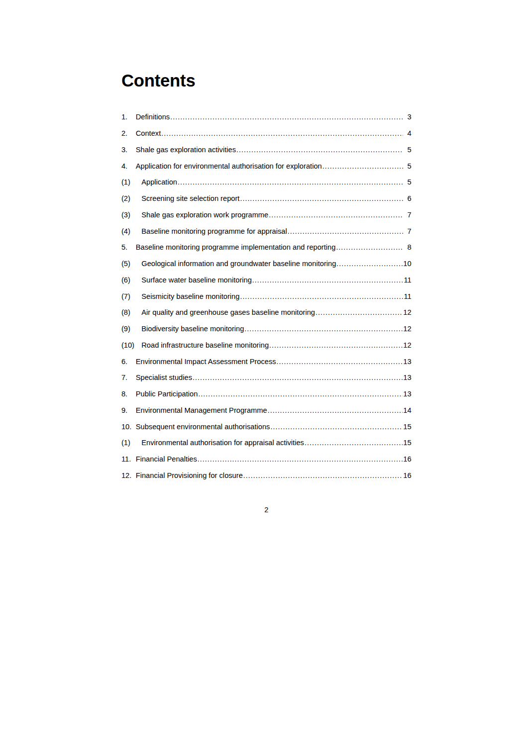Contents
1. Definitions ........................................................................................................................... 3
2. Context .................................................................................................................................. 4
3. Shale gas exploration activities ......................................................................................................... 5
4. Application for environmental authorisation for exploration ....................................................... 5
(1) Application ................................................................................................................. 5
(2) Screening site selection report ........................................................................................... 6
(3) Shale gas exploration work programme ............................................................................... 7
(4) Baseline monitoring programme for appraisal ....................................................................... 7
5. Baseline monitoring programme implementation and reporting ................................................. 8
(5) Geological information and groundwater baseline monitoring .......................................... 10
(6) Surface water baseline monitoring ....................................................................................... 11
(7) Seismicity baseline monitoring ........................................................................................... 11
(8) Air quality and greenhouse gases baseline monitoring ......................................................... 12
(9) Biodiversity baseline monitoring ....................................................................................... 12
(10) Road infrastructure baseline monitoring ............................................................................. 12
6. Environmental Impact Assessment Process ............................................................................... 13
7. Specialist studies ............................................................................................................. 13
8. Public Participation ......................................................................................................... 13
9. Environmental Management Programme .................................................................................. 14
10. Subsequent environmental authorisations ................................................................................ 15
(1) Environmental authorisation for appraisal activities ............................................................ 15
11. Financial Penalties ............................................................................................................. 16
12. Financial Provisioning for closure .............................................................................................. 16
2